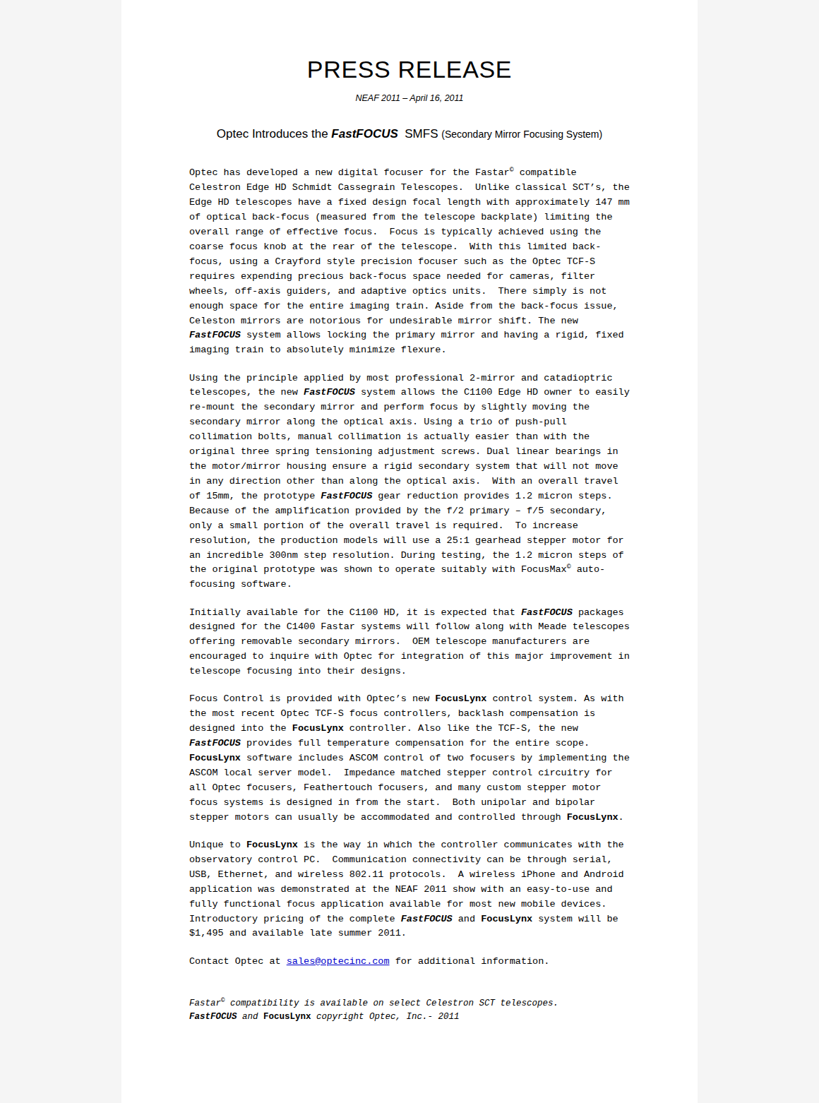PRESS RELEASE
NEAF 2011 – April 16, 2011
Optec Introduces the FastFOCUS SMFS (Secondary Mirror Focusing System)
Optec has developed a new digital focuser for the Fastar© compatible Celestron Edge HD Schmidt Cassegrain Telescopes. Unlike classical SCT’s, the Edge HD telescopes have a fixed design focal length with approximately 147 mm of optical back-focus (measured from the telescope backplate) limiting the overall range of effective focus. Focus is typically achieved using the coarse focus knob at the rear of the telescope. With this limited back-focus, using a Crayford style precision focuser such as the Optec TCF-S requires expending precious back-focus space needed for cameras, filter wheels, off-axis guiders, and adaptive optics units. There simply is not enough space for the entire imaging train. Aside from the back-focus issue, Celeston mirrors are notorious for undesirable mirror shift. The new FastFOCUS system allows locking the primary mirror and having a rigid, fixed imaging train to absolutely minimize flexure.
Using the principle applied by most professional 2-mirror and catadioptric telescopes, the new FastFOCUS system allows the C1100 Edge HD owner to easily re-mount the secondary mirror and perform focus by slightly moving the secondary mirror along the optical axis. Using a trio of push-pull collimation bolts, manual collimation is actually easier than with the original three spring tensioning adjustment screws. Dual linear bearings in the motor/mirror housing ensure a rigid secondary system that will not move in any direction other than along the optical axis. With an overall travel of 15mm, the prototype FastFOCUS gear reduction provides 1.2 micron steps. Because of the amplification provided by the f/2 primary – f/5 secondary, only a small portion of the overall travel is required. To increase resolution, the production models will use a 25:1 gearhead stepper motor for an incredible 300nm step resolution. During testing, the 1.2 micron steps of the original prototype was shown to operate suitably with FocusMax© auto-focusing software.
Initially available for the C1100 HD, it is expected that FastFOCUS packages designed for the C1400 Fastar systems will follow along with Meade telescopes offering removable secondary mirrors. OEM telescope manufacturers are encouraged to inquire with Optec for integration of this major improvement in telescope focusing into their designs.
Focus Control is provided with Optec’s new FocusLynx control system. As with the most recent Optec TCF-S focus controllers, backlash compensation is designed into the FocusLynx controller. Also like the TCF-S, the new FastFOCUS provides full temperature compensation for the entire scope. FocusLynx software includes ASCOM control of two focusers by implementing the ASCOM local server model. Impedance matched stepper control circuitry for all Optec focusers, Feathertouch focusers, and many custom stepper motor focus systems is designed in from the start. Both unipolar and bipolar stepper motors can usually be accommodated and controlled through FocusLynx.
Unique to FocusLynx is the way in which the controller communicates with the observatory control PC. Communication connectivity can be through serial, USB, Ethernet, and wireless 802.11 protocols. A wireless iPhone and Android application was demonstrated at the NEAF 2011 show with an easy-to-use and fully functional focus application available for most new mobile devices. Introductory pricing of the complete FastFOCUS and FocusLynx system will be $1,495 and available late summer 2011.
Contact Optec at sales@optecinc.com for additional information.
Fastar© compatibility is available on select Celestron SCT telescopes.
FastFOCUS and FocusLynx copyright Optec, Inc.- 2011